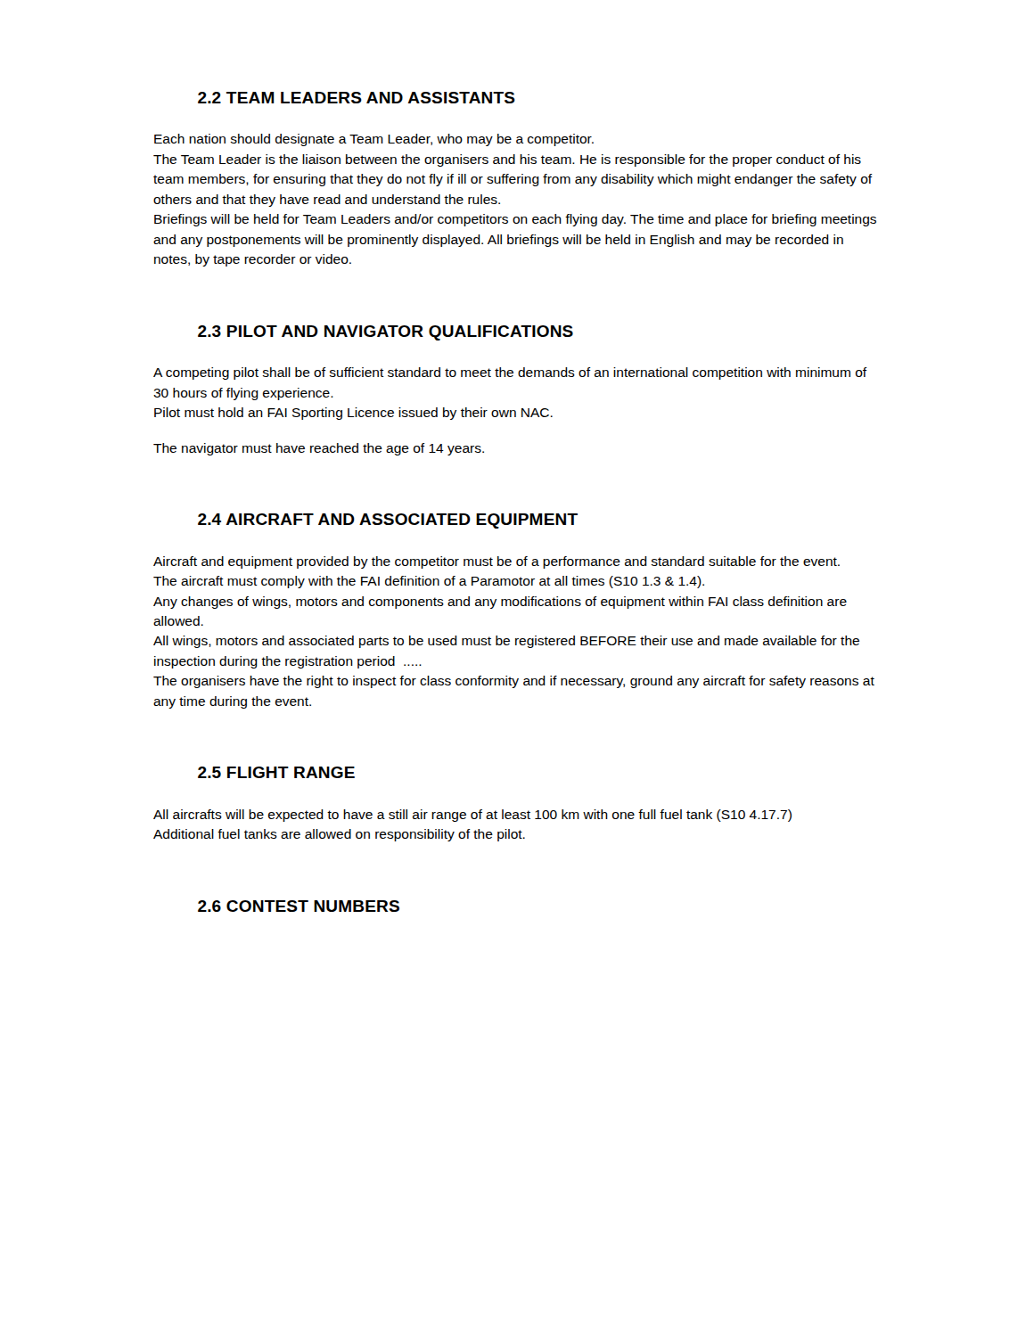2.2 TEAM LEADERS AND ASSISTANTS
Each nation should designate a Team Leader, who may be a competitor.
The Team Leader is the liaison between the organisers and his team. He is responsible for the proper conduct of his team members, for ensuring that they do not fly if ill or suffering from any disability which might endanger the safety of others and that they have read and understand the rules.
Briefings will be held for Team Leaders and/or competitors on each flying day. The time and place for briefing meetings and any postponements will be prominently displayed. All briefings will be held in English and may be recorded in notes, by tape recorder or video.
2.3 PILOT AND NAVIGATOR QUALIFICATIONS
A competing pilot shall be of sufficient standard to meet the demands of an international competition with minimum of 30 hours of flying experience.
Pilot must hold an FAI Sporting Licence issued by their own NAC.
The navigator must have reached the age of 14 years.
2.4 AIRCRAFT AND ASSOCIATED EQUIPMENT
Aircraft and equipment provided by the competitor must be of a performance and standard suitable for the event.
The aircraft must comply with the FAI definition of a Paramotor at all times (S10 1.3 & 1.4).
Any changes of wings, motors and components and any modifications of equipment within FAI class definition are allowed.
All wings, motors and associated parts to be used must be registered BEFORE their use and made available for the inspection during the registration period .....
The organisers have the right to inspect for class conformity and if necessary, ground any aircraft for safety reasons at any time during the event.
2.5 FLIGHT RANGE
All aircrafts will be expected to have a still air range of at least 100 km with one full fuel tank (S10 4.17.7)
Additional fuel tanks are allowed on responsibility of the pilot.
2.6 CONTEST NUMBERS